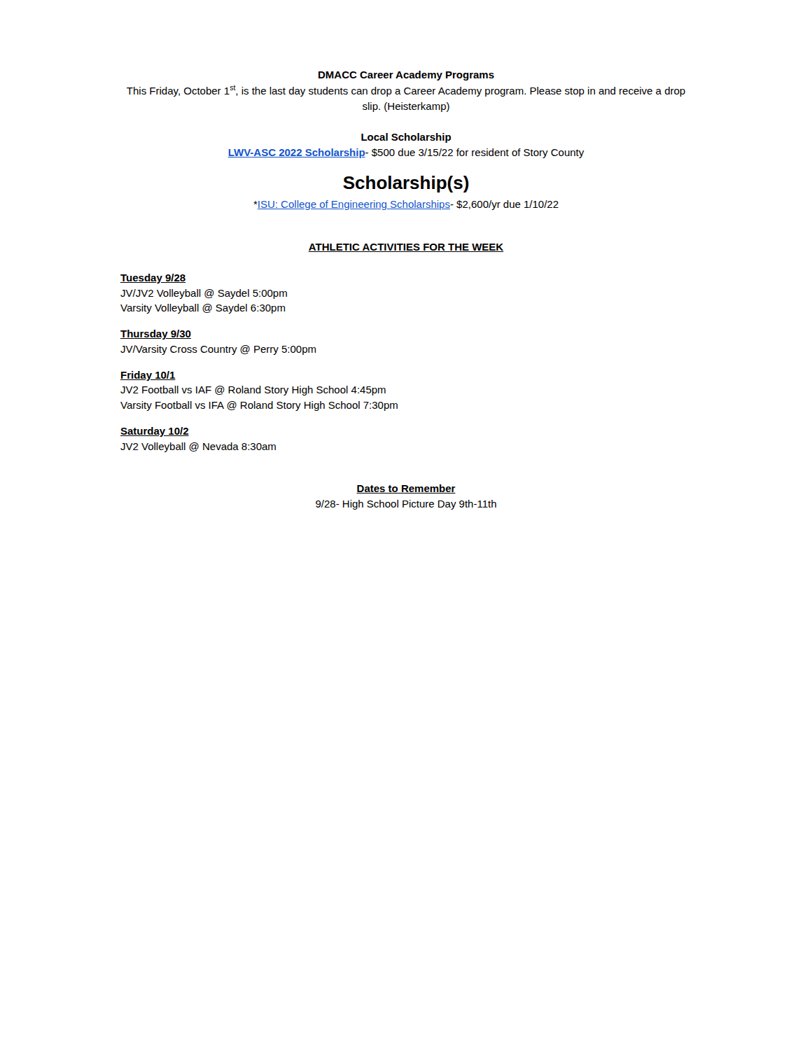DMACC Career Academy Programs
This Friday, October 1st, is the last day students can drop a Career Academy program. Please stop in and receive a drop slip. (Heisterkamp)
Local Scholarship
LWV-ASC 2022 Scholarship- $500 due 3/15/22 for resident of Story County
Scholarship(s)
*ISU: College of Engineering Scholarships- $2,600/yr due 1/10/22
ATHLETIC ACTIVITIES FOR THE WEEK
Tuesday 9/28
JV/JV2 Volleyball @ Saydel 5:00pm
Varsity Volleyball @ Saydel 6:30pm
Thursday 9/30
JV/Varsity Cross Country @ Perry 5:00pm
Friday 10/1
JV2 Football vs IAF @ Roland Story High School 4:45pm
Varsity Football vs IFA @ Roland Story High School 7:30pm
Saturday 10/2
JV2 Volleyball @ Nevada 8:30am
Dates to Remember
9/28- High School Picture Day 9th-11th